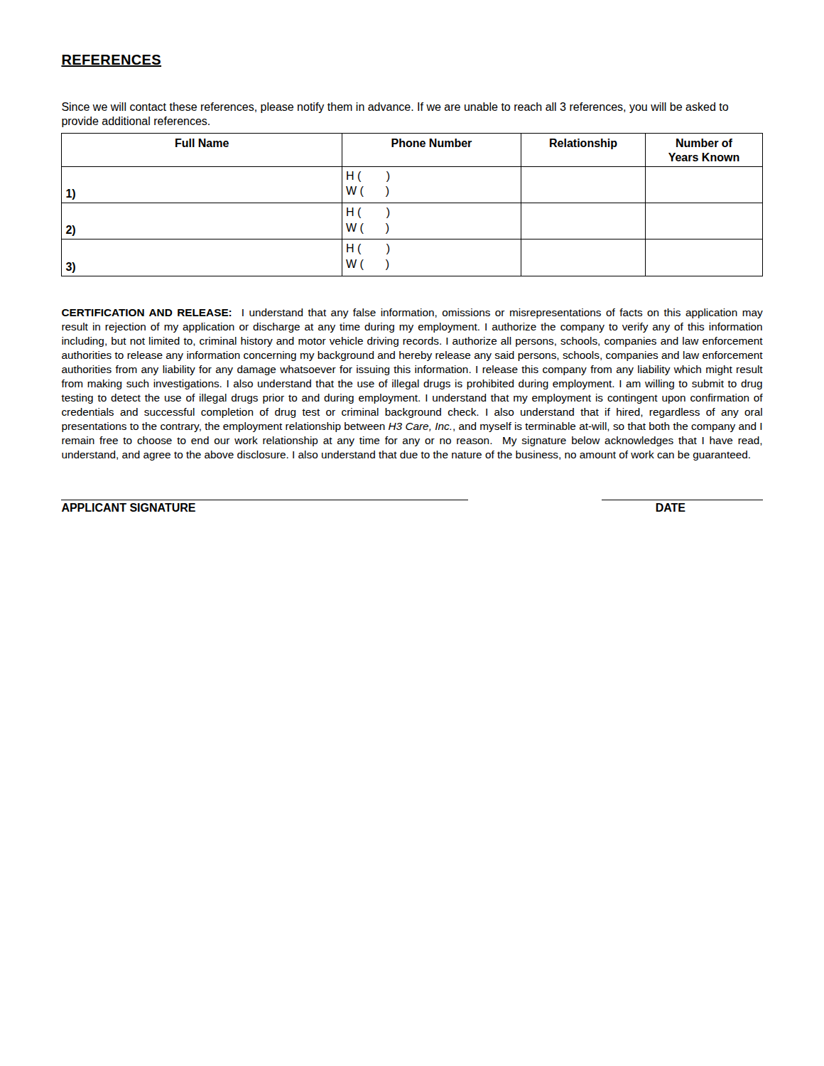REFERENCES
Since we will contact these references, please notify them in advance. If we are unable to reach all 3 references, you will be asked to provide additional references.
| Full Name | Phone Number | Relationship | Number of Years Known |
| --- | --- | --- | --- |
| 1) | H ( ) W ( ) | | |
| 2) | H ( ) W ( ) | | |
| 3) | H ( ) W ( ) | | |
CERTIFICATION AND RELEASE: I understand that any false information, omissions or misrepresentations of facts on this application may result in rejection of my application or discharge at any time during my employment. I authorize the company to verify any of this information including, but not limited to, criminal history and motor vehicle driving records. I authorize all persons, schools, companies and law enforcement authorities to release any information concerning my background and hereby release any said persons, schools, companies and law enforcement authorities from any liability for any damage whatsoever for issuing this information. I release this company from any liability which might result from making such investigations. I also understand that the use of illegal drugs is prohibited during employment. I am willing to submit to drug testing to detect the use of illegal drugs prior to and during employment. I understand that my employment is contingent upon confirmation of credentials and successful completion of drug test or criminal background check. I also understand that if hired, regardless of any oral presentations to the contrary, the employment relationship between H3 Care, Inc., and myself is terminable at-will, so that both the company and I remain free to choose to end our work relationship at any time for any or no reason. My signature below acknowledges that I have read, understand, and agree to the above disclosure. I also understand that due to the nature of the business, no amount of work can be guaranteed.
APPLICANT SIGNATURE DATE